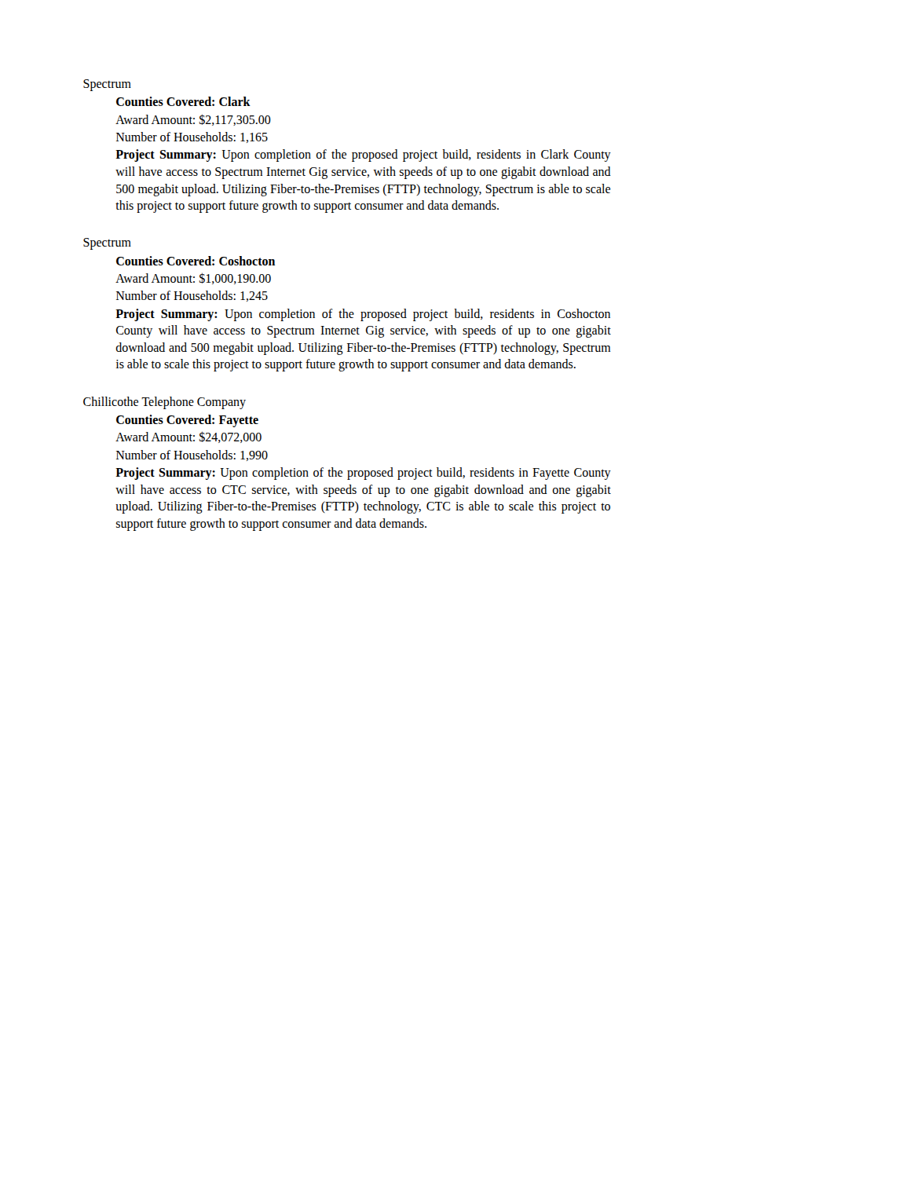Spectrum
Counties Covered: Clark
Award Amount: $2,117,305.00
Number of Households: 1,165
Project Summary: Upon completion of the proposed project build, residents in Clark County will have access to Spectrum Internet Gig service, with speeds of up to one gigabit download and 500 megabit upload. Utilizing Fiber-to-the-Premises (FTTP) technology, Spectrum is able to scale this project to support future growth to support consumer and data demands.
Spectrum
Counties Covered: Coshocton
Award Amount: $1,000,190.00
Number of Households: 1,245
Project Summary: Upon completion of the proposed project build, residents in Coshocton County will have access to Spectrum Internet Gig service, with speeds of up to one gigabit download and 500 megabit upload. Utilizing Fiber-to-the-Premises (FTTP) technology, Spectrum is able to scale this project to support future growth to support consumer and data demands.
Chillicothe Telephone Company
Counties Covered: Fayette
Award Amount: $24,072,000
Number of Households: 1,990
Project Summary: Upon completion of the proposed project build, residents in Fayette County will have access to CTC service, with speeds of up to one gigabit download and one gigabit upload. Utilizing Fiber-to-the-Premises (FTTP) technology, CTC is able to scale this project to support future growth to support consumer and data demands.